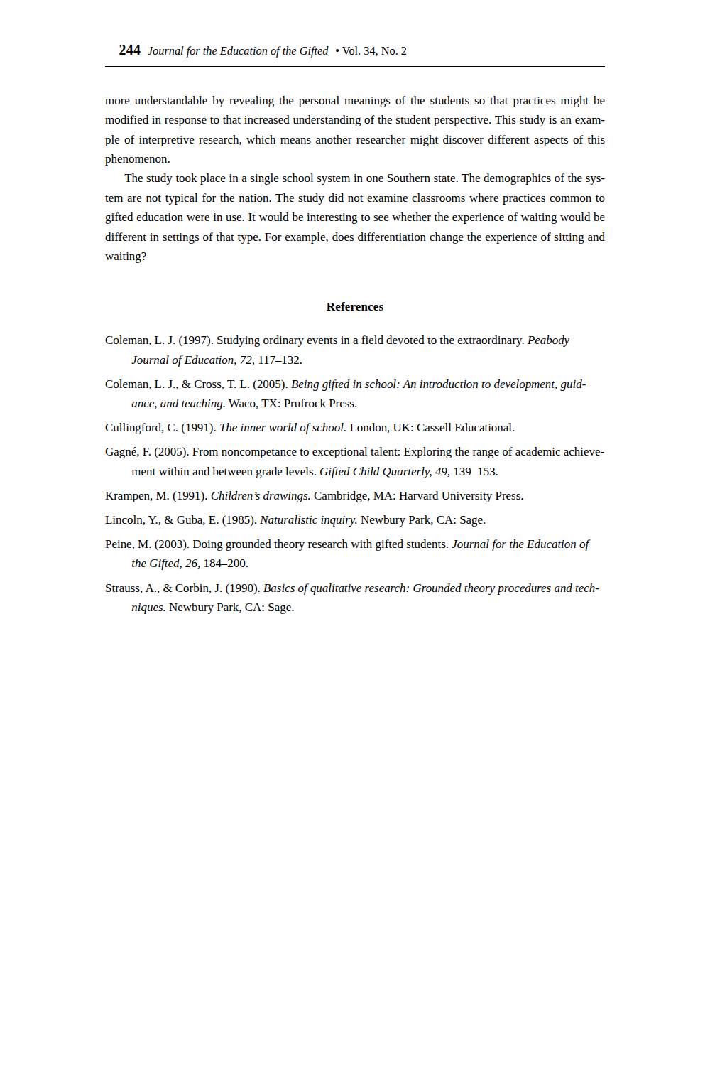244 Journal for the Education of the Gifted • Vol. 34, No. 2
more understandable by revealing the personal meanings of the students so that practices might be modified in response to that increased understanding of the student perspective. This study is an example of interpretive research, which means another researcher might discover different aspects of this phenomenon.
The study took place in a single school system in one Southern state. The demographics of the system are not typical for the nation. The study did not examine classrooms where practices common to gifted education were in use. It would be interesting to see whether the experience of waiting would be different in settings of that type. For example, does differentiation change the experience of sitting and waiting?
References
Coleman, L. J. (1997). Studying ordinary events in a field devoted to the extraordinary. Peabody Journal of Education, 72, 117–132.
Coleman, L. J., & Cross, T. L. (2005). Being gifted in school: An introduction to development, guidance, and teaching. Waco, TX: Prufrock Press.
Cullingford, C. (1991). The inner world of school. London, UK: Cassell Educational.
Gagné, F. (2005). From noncompetance to exceptional talent: Exploring the range of academic achievement within and between grade levels. Gifted Child Quarterly, 49, 139–153.
Krampen, M. (1991). Children’s drawings. Cambridge, MA: Harvard University Press.
Lincoln, Y., & Guba, E. (1985). Naturalistic inquiry. Newbury Park, CA: Sage.
Peine, M. (2003). Doing grounded theory research with gifted students. Journal for the Education of the Gifted, 26, 184–200.
Strauss, A., & Corbin, J. (1990). Basics of qualitative research: Grounded theory procedures and techniques. Newbury Park, CA: Sage.